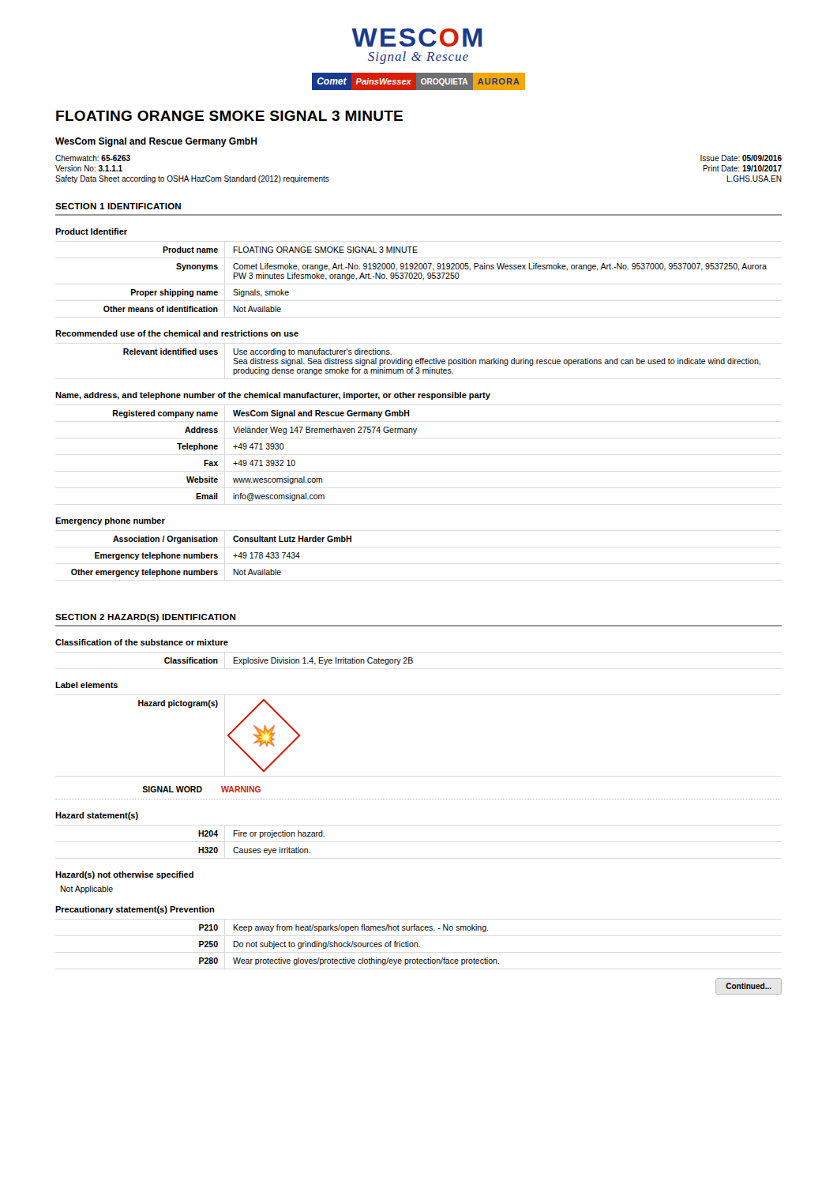WESCOM
Signal & Rescue
Comet
PainsWessex
OROQUIETA
AURORA
FLOATING ORANGE SMOKE SIGNAL 3 MINUTE
WesCom Signal and Rescue Germany GmbH
| Chemwatch: 65-6263 | Issue Date: 05/09/2016 |
| Version No: 3.1.1.1 | Print Date: 19/10/2017 |
| Safety Data Sheet according to OSHA HazCom Standard (2012) requirements | L.GHS.USA.EN |
SECTION 1 IDENTIFICATION
Product Identifier
| Product name | FLOATING ORANGE SMOKE SIGNAL 3 MINUTE |
| Synonyms | Comet Lifesmoke, orange, Art.-No. 9192000, 9192007, 9192005, Pains Wessex Lifesmoke, orange, Art.-No. 9537000, 9537007, 9537250, Aurora PW 3 minutes Lifesmoke, orange, Art.-No. 9537020, 9537250 |
| Proper shipping name | Signals, smoke |
| Other means of identification | Not Available |
Recommended use of the chemical and restrictions on use
| Relevant identified uses | Use according to manufacturer's directions. Sea distress signal. Sea distress signal providing effective position marking during rescue operations and can be used to indicate wind direction, producing dense orange smoke for a minimum of 3 minutes. |
Name, address, and telephone number of the chemical manufacturer, importer, or other responsible party
| Registered company name | WesCom Signal and Rescue Germany GmbH |
| Address | Vieländer Weg 147 Bremerhaven 27574 Germany |
| Telephone | +49 471 3930 |
| Fax | +49 471 3932 10 |
| Website | www.wescomsignal.com |
| Email | info@wescomsignal.com |
Emergency phone number
| Association / Organisation | Consultant Lutz Harder GmbH |
| Emergency telephone numbers | +49 178 433 7434 |
| Other emergency telephone numbers | Not Available |
SECTION 2 HAZARD(S) IDENTIFICATION
Classification of the substance or mixture
| Classification | Explosive Division 1.4, Eye Irritation Category 2B |
Label elements
| Hazard pictogram(s) | 💥 |
SIGNAL WORD
WARNING
Hazard statement(s)
| H204 | Fire or projection hazard. |
| H320 | Causes eye irritation. |
Hazard(s) not otherwise specified
Not Applicable
Precautionary statement(s) Prevention
| P210 | Keep away from heat/sparks/open flames/hot surfaces. - No smoking. |
| P250 | Do not subject to grinding/shock/sources of friction. |
| P280 | Wear protective gloves/protective clothing/eye protection/face protection. |
Continued...